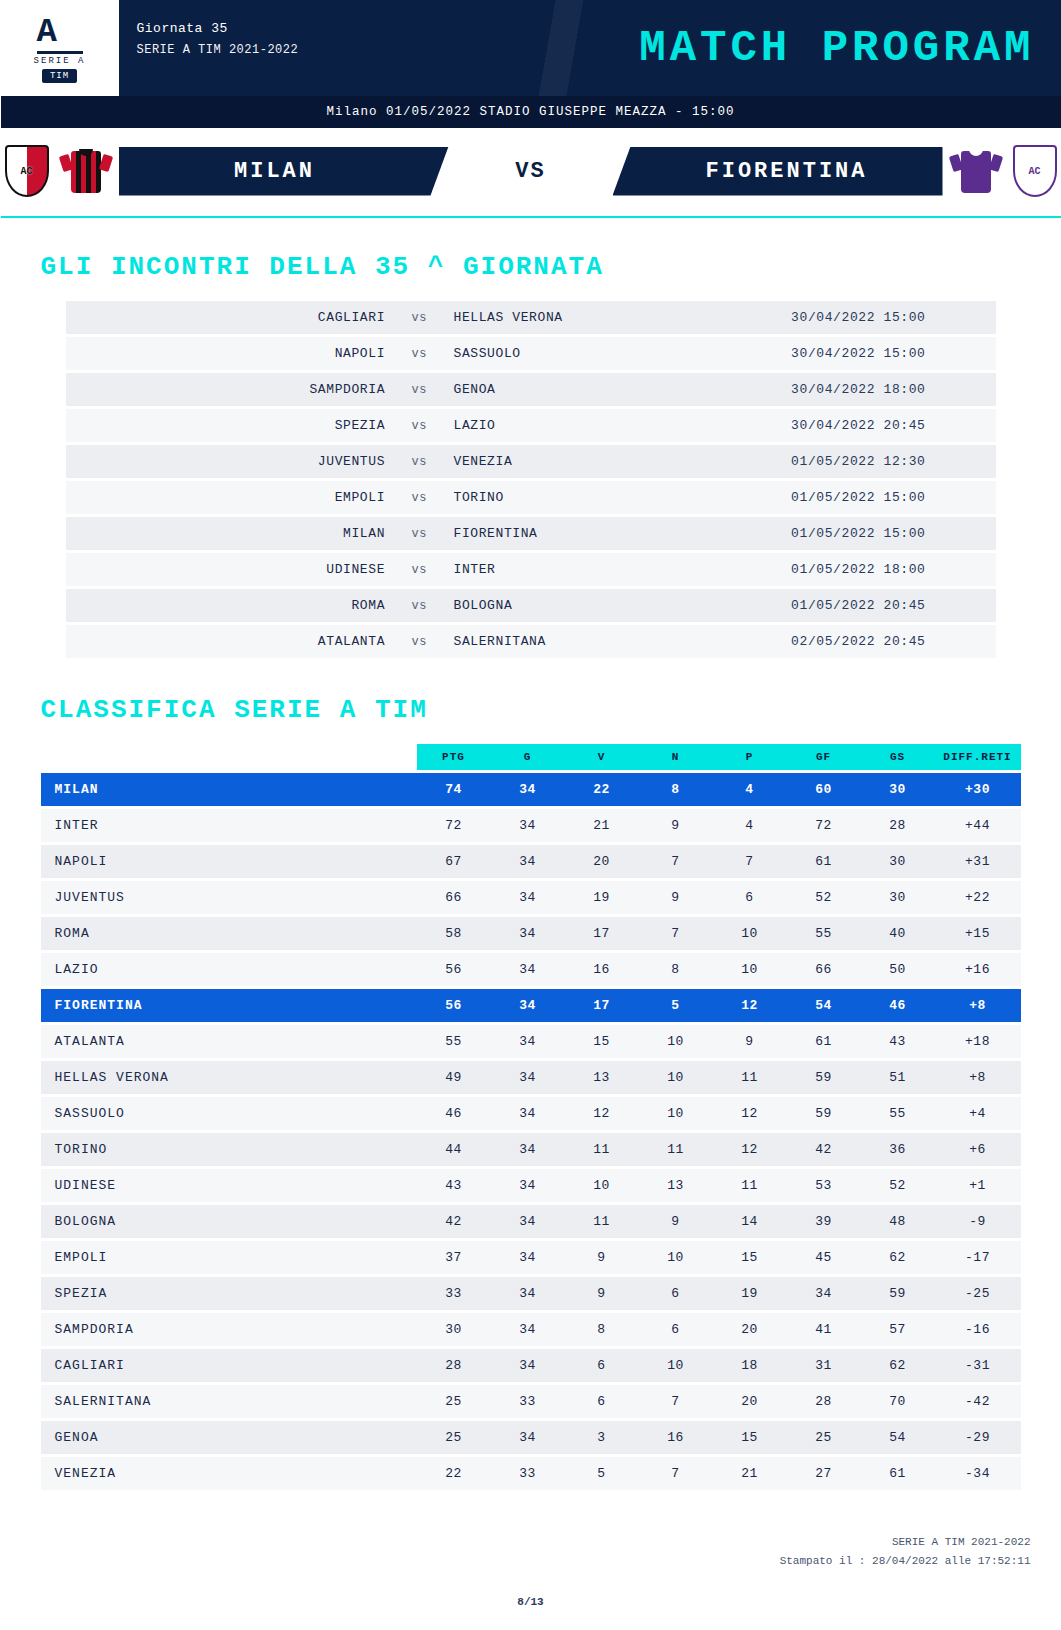A
SERIE A
TIM
Giornata 35
SERIE A TIM 2021-2022
MATCH PROGRAM
Milano 01/05/2022 STADIO GIUSEPPE MEAZZA - 15:00
MILAN
VS
FIORENTINA
GLI INCONTRI DELLA 35 ^ GIORNATA
| CAGLIARI | vs | HELLAS VERONA | 30/04/2022 15:00 |
| NAPOLI | vs | SASSUOLO | 30/04/2022 15:00 |
| SAMPDORIA | vs | GENOA | 30/04/2022 18:00 |
| SPEZIA | vs | LAZIO | 30/04/2022 20:45 |
| JUVENTUS | vs | VENEZIA | 01/05/2022 12:30 |
| EMPOLI | vs | TORINO | 01/05/2022 15:00 |
| MILAN | vs | FIORENTINA | 01/05/2022 15:00 |
| UDINESE | vs | INTER | 01/05/2022 18:00 |
| ROMA | vs | BOLOGNA | 01/05/2022 20:45 |
| ATALANTA | vs | SALERNITANA | 02/05/2022 20:45 |
CLASSIFICA SERIE A TIM
| | PTG | G | V | N | P | GF | GS | DIFF.RETI |
| --- | --- | --- | --- | --- | --- | --- | --- | --- |
| MILAN | 74 | 34 | 22 | 8 | 4 | 60 | 30 | +30 |
| INTER | 72 | 34 | 21 | 9 | 4 | 72 | 28 | +44 |
| NAPOLI | 67 | 34 | 20 | 7 | 7 | 61 | 30 | +31 |
| JUVENTUS | 66 | 34 | 19 | 9 | 6 | 52 | 30 | +22 |
| ROMA | 58 | 34 | 17 | 7 | 10 | 55 | 40 | +15 |
| LAZIO | 56 | 34 | 16 | 8 | 10 | 66 | 50 | +16 |
| FIORENTINA | 56 | 34 | 17 | 5 | 12 | 54 | 46 | +8 |
| ATALANTA | 55 | 34 | 15 | 10 | 9 | 61 | 43 | +18 |
| HELLAS VERONA | 49 | 34 | 13 | 10 | 11 | 59 | 51 | +8 |
| SASSUOLO | 46 | 34 | 12 | 10 | 12 | 59 | 55 | +4 |
| TORINO | 44 | 34 | 11 | 11 | 12 | 42 | 36 | +6 |
| UDINESE | 43 | 34 | 10 | 13 | 11 | 53 | 52 | +1 |
| BOLOGNA | 42 | 34 | 11 | 9 | 14 | 39 | 48 | -9 |
| EMPOLI | 37 | 34 | 9 | 10 | 15 | 45 | 62 | -17 |
| SPEZIA | 33 | 34 | 9 | 6 | 19 | 34 | 59 | -25 |
| SAMPDORIA | 30 | 34 | 8 | 6 | 20 | 41 | 57 | -16 |
| CAGLIARI | 28 | 34 | 6 | 10 | 18 | 31 | 62 | -31 |
| SALERNITANA | 25 | 33 | 6 | 7 | 20 | 28 | 70 | -42 |
| GENOA | 25 | 34 | 3 | 16 | 15 | 25 | 54 | -29 |
| VENEZIA | 22 | 33 | 5 | 7 | 21 | 27 | 61 | -34 |
8/13
SERIE A TIM 2021-2022
Stampato il : 28/04/2022 alle 17:52:11